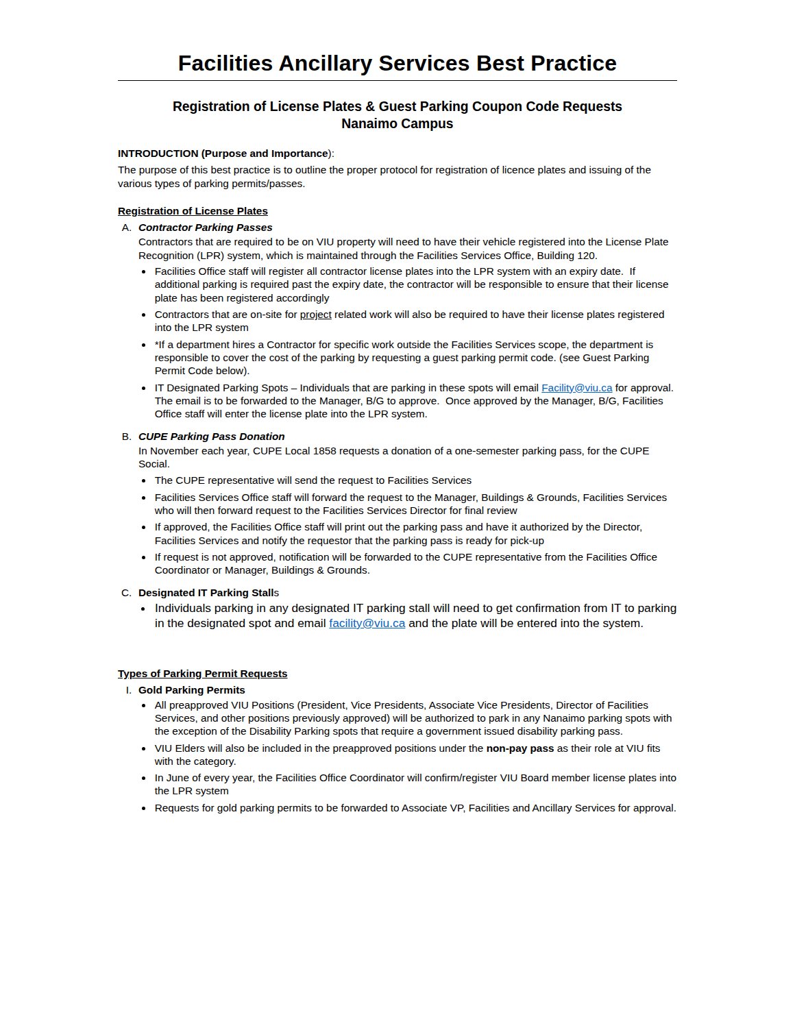Facilities Ancillary Services Best Practice
Registration of License Plates & Guest Parking Coupon Code Requests Nanaimo Campus
INTRODUCTION (Purpose and Importance):
The purpose of this best practice is to outline the proper protocol for registration of licence plates and issuing of the various types of parking permits/passes.
Registration of License Plates
Contractor Parking Passes
Contractors that are required to be on VIU property will need to have their vehicle registered into the License Plate Recognition (LPR) system, which is maintained through the Facilities Services Office, Building 120.
Facilities Office staff will register all contractor license plates into the LPR system with an expiry date. If additional parking is required past the expiry date, the contractor will be responsible to ensure that their license plate has been registered accordingly
Contractors that are on-site for project related work will also be required to have their license plates registered into the LPR system
*If a department hires a Contractor for specific work outside the Facilities Services scope, the department is responsible to cover the cost of the parking by requesting a guest parking permit code. (see Guest Parking Permit Code below).
IT Designated Parking Spots – Individuals that are parking in these spots will email Facility@viu.ca for approval. The email is to be forwarded to the Manager, B/G to approve. Once approved by the Manager, B/G, Facilities Office staff will enter the license plate into the LPR system.
CUPE Parking Pass Donation
In November each year, CUPE Local 1858 requests a donation of a one-semester parking pass, for the CUPE Social.
The CUPE representative will send the request to Facilities Services
Facilities Services Office staff will forward the request to the Manager, Buildings & Grounds, Facilities Services who will then forward request to the Facilities Services Director for final review
If approved, the Facilities Office staff will print out the parking pass and have it authorized by the Director, Facilities Services and notify the requestor that the parking pass is ready for pick-up
If request is not approved, notification will be forwarded to the CUPE representative from the Facilities Office Coordinator or Manager, Buildings & Grounds.
Designated IT Parking Stalls
Individuals parking in any designated IT parking stall will need to get confirmation from IT to parking in the designated spot and email facility@viu.ca and the plate will be entered into the system.
Types of Parking Permit Requests
Gold Parking Permits
All preapproved VIU Positions (President, Vice Presidents, Associate Vice Presidents, Director of Facilities Services, and other positions previously approved) will be authorized to park in any Nanaimo parking spots with the exception of the Disability Parking spots that require a government issued disability parking pass.
VIU Elders will also be included in the preapproved positions under the non-pay pass as their role at VIU fits with the category.
In June of every year, the Facilities Office Coordinator will confirm/register VIU Board member license plates into the LPR system
Requests for gold parking permits to be forwarded to Associate VP, Facilities and Ancillary Services for approval.